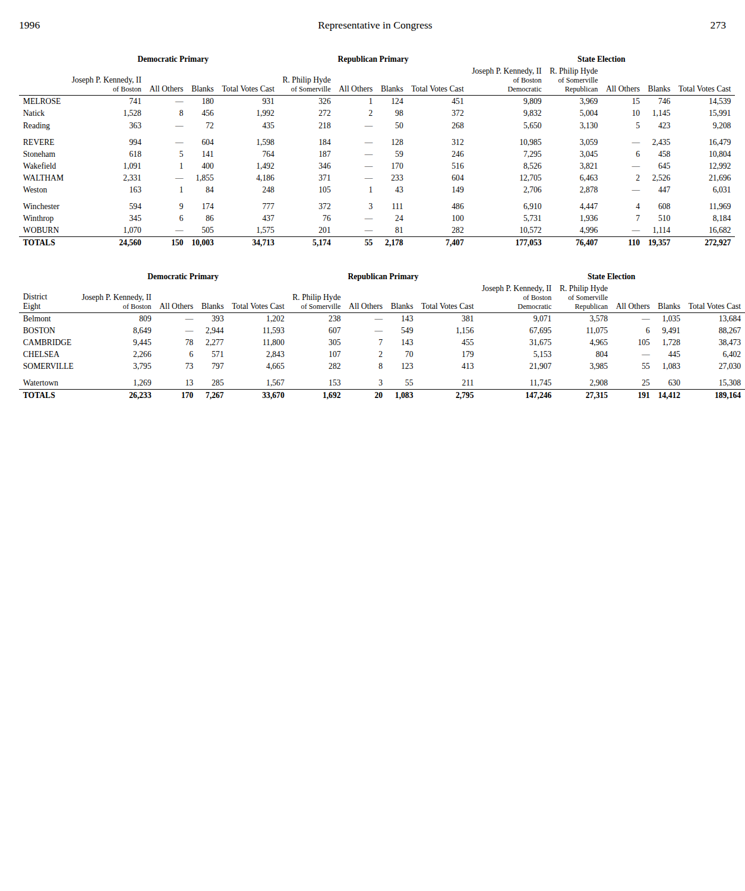1996 Representative in Congress 273
| | Democratic Primary | Republican Primary | State Election |
| --- | --- | --- | --- |
| Joseph P. Kennedy, II of Boston | All Others | Blanks | Total Votes Cast | R. Philip Hyde of Somerville | All Others | Blanks | Total Votes Cast | Joseph P. Kennedy, II of Boston Democratic | R. Philip Hyde of Somerville Republican | All Others | Blanks | Total Votes Cast |
| Melrose | 741 | — | 180 | 931 | 326 | 1 | 124 | 451 | 9,809 | 3,969 | 15 | 746 | 14,539 |
| Natick | 1,528 | 8 | 456 | 1,992 | 272 | 2 | 98 | 372 | 9,832 | 5,004 | 10 | 1,145 | 15,991 |
| Reading | 363 | — | 72 | 435 | 218 | — | 50 | 268 | 5,650 | 3,130 | 5 | 423 | 9,208 |
| Revere | 994 | — | 604 | 1,598 | 184 | — | 128 | 312 | 10,985 | 3,059 | — | 2,435 | 16,479 |
| Stoneham | 618 | 5 | 141 | 764 | 187 | — | 59 | 246 | 7,295 | 3,045 | 6 | 458 | 10,804 |
| Wakefield | 1,091 | 1 | 400 | 1,492 | 346 | — | 170 | 516 | 8,526 | 3,821 | — | 645 | 12,992 |
| Waltham | 2,331 | — | 1,855 | 4,186 | 371 | — | 233 | 604 | 12,705 | 6,463 | 2 | 2,526 | 21,696 |
| Weston | 163 | 1 | 84 | 248 | 105 | 1 | 43 | 149 | 2,706 | 2,878 | — | 447 | 6,031 |
| Winchester | 594 | 9 | 174 | 777 | 372 | 3 | 111 | 486 | 6,910 | 4,447 | 4 | 608 | 11,969 |
| Winthrop | 345 | 6 | 86 | 437 | 76 | — | 24 | 100 | 5,731 | 1,936 | 7 | 510 | 8,184 |
| Woburn | 1,070 | — | 505 | 1,575 | 201 | — | 81 | 282 | 10,572 | 4,996 | — | 1,114 | 16,682 |
| Totals | 24,560 | 150 | 10,003 | 34,713 | 5,174 | 55 | 2,178 | 7,407 | 177,053 | 76,407 | 110 | 19,357 | 272,927 |
| District Eight | Democratic Primary | Republican Primary | State Election |
| --- | --- | --- | --- |
| Joseph P. Kennedy, II of Boston | All Others | Blanks | Total Votes Cast | R. Philip Hyde of Somerville | All Others | Blanks | Total Votes Cast | Joseph P. Kennedy, II of Boston Democratic | R. Philip Hyde of Somerville Republican | All Others | Blanks | Total Votes Cast |
| Belmont | 809 | — | 393 | 1,202 | 238 | — | 143 | 381 | 9,071 | 3,578 | — | 1,035 | 13,684 |
| Boston | 8,649 | — | 2,944 | 11,593 | 607 | — | 549 | 1,156 | 67,695 | 11,075 | 6 | 9,491 | 88,267 |
| Cambridge | 9,445 | 78 | 2,277 | 11,800 | 305 | 7 | 143 | 455 | 31,675 | 4,965 | 105 | 1,728 | 38,473 |
| Chelsea | 2,266 | 6 | 571 | 2,843 | 107 | 2 | 70 | 179 | 5,153 | 804 | — | 445 | 6,402 |
| Somerville | 3,795 | 73 | 797 | 4,665 | 282 | 8 | 123 | 413 | 21,907 | 3,985 | 55 | 1,083 | 27,030 |
| Watertown | 1,269 | 13 | 285 | 1,567 | 153 | 3 | 55 | 211 | 11,745 | 2,908 | 25 | 630 | 15,308 |
| Totals | 26,233 | 170 | 7,267 | 33,670 | 1,692 | 20 | 1,083 | 2,795 | 147,246 | 27,315 | 191 | 14,412 | 189,164 |